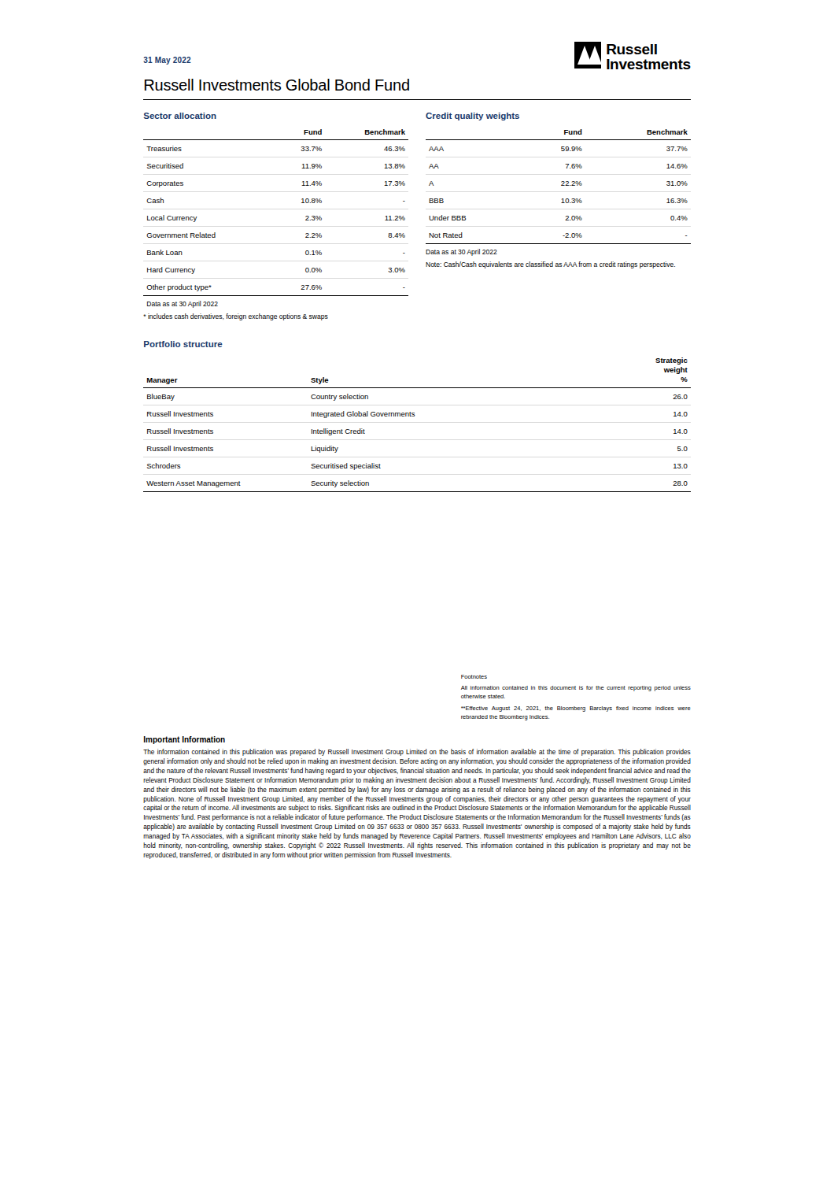31 May 2022
Russell Investments
Russell Investments Global Bond Fund
Sector allocation
| | Fund | Benchmark |
| --- | --- | --- |
| Treasuries | 33.7% | 46.3% |
| Securitised | 11.9% | 13.8% |
| Corporates | 11.4% | 17.3% |
| Cash | 10.8% | - |
| Local Currency | 2.3% | 11.2% |
| Government Related | 2.2% | 8.4% |
| Bank Loan | 0.1% | - |
| Hard Currency | 0.0% | 3.0% |
| Other product type* | 27.6% | - |
Data as at 30 April 2022
* includes cash derivatives, foreign exchange options & swaps
Credit quality weights
| | Fund | Benchmark |
| --- | --- | --- |
| AAA | 59.9% | 37.7% |
| AA | 7.6% | 14.6% |
| A | 22.2% | 31.0% |
| BBB | 10.3% | 16.3% |
| Under BBB | 2.0% | 0.4% |
| Not Rated | -2.0% | - |
Data as at 30 April 2022
Note: Cash/Cash equivalents are classified as AAA from a credit ratings perspective.
Portfolio structure
| Manager | Style | Strategic weight % |
| --- | --- | --- |
| BlueBay | Country selection | 26.0 |
| Russell Investments | Integrated Global Governments | 14.0 |
| Russell Investments | Intelligent Credit | 14.0 |
| Russell Investments | Liquidity | 5.0 |
| Schroders | Securitised specialist | 13.0 |
| Western Asset Management | Security selection | 28.0 |
Footnotes
All information contained in this document is for the current reporting period unless otherwise stated.
**Effective August 24, 2021, the Bloomberg Barclays fixed income indices were rebranded the Bloomberg Indices.
Important Information
The information contained in this publication was prepared by Russell Investment Group Limited on the basis of information available at the time of preparation. This publication provides general information only and should not be relied upon in making an investment decision. Before acting on any information, you should consider the appropriateness of the information provided and the nature of the relevant Russell Investments’ fund having regard to your objectives, financial situation and needs. In particular, you should seek independent financial advice and read the relevant Product Disclosure Statement or Information Memorandum prior to making an investment decision about a Russell Investments’ fund. Accordingly, Russell Investment Group Limited and their directors will not be liable (to the maximum extent permitted by law) for any loss or damage arising as a result of reliance being placed on any of the information contained in this publication. None of Russell Investment Group Limited, any member of the Russell Investments group of companies, their directors or any other person guarantees the repayment of your capital or the return of income. All investments are subject to risks. Significant risks are outlined in the Product Disclosure Statements or the Information Memorandum for the applicable Russell Investments’ fund. Past performance is not a reliable indicator of future performance. The Product Disclosure Statements or the Information Memorandum for the Russell Investments’ funds (as applicable) are available by contacting Russell Investment Group Limited on 09 357 6633 or 0800 357 6633. Russell Investments' ownership is composed of a majority stake held by funds managed by TA Associates, with a significant minority stake held by funds managed by Reverence Capital Partners. Russell Investments' employees and Hamilton Lane Advisors, LLC also hold minority, non-controlling, ownership stakes. Copyright © 2022 Russell Investments. All rights reserved. This information contained in this publication is proprietary and may not be reproduced, transferred, or distributed in any form without prior written permission from Russell Investments.